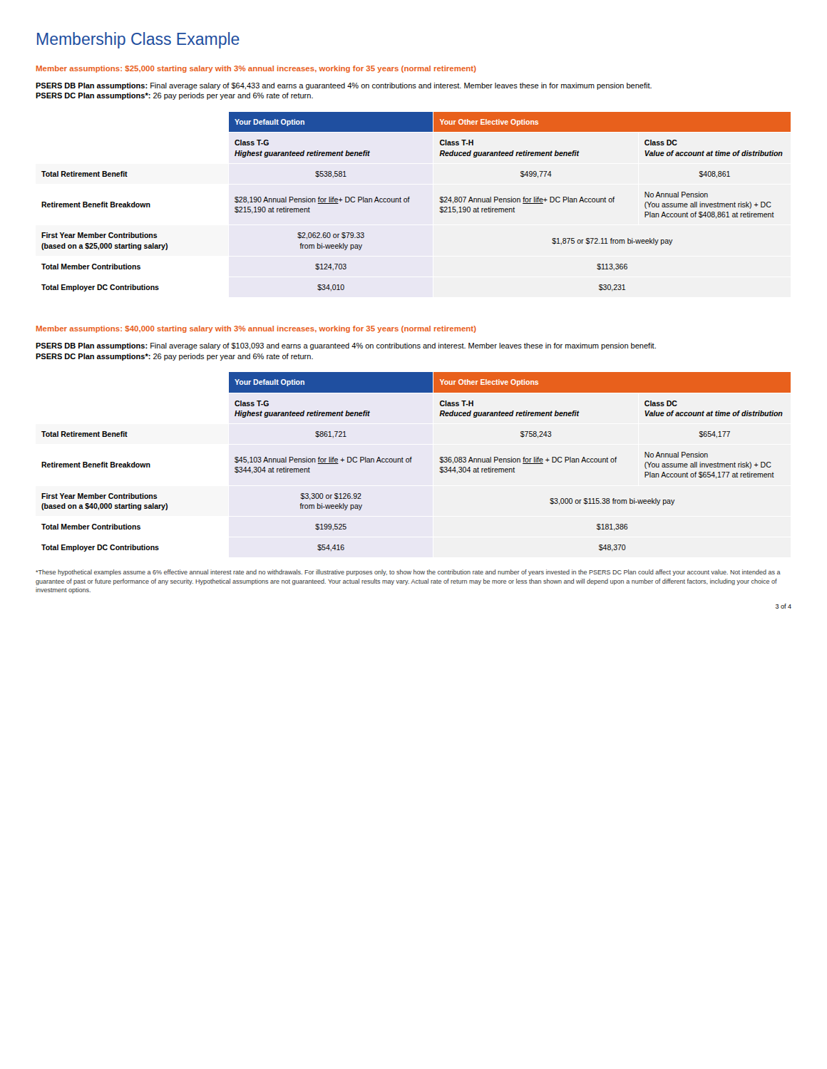Membership Class Example
Member assumptions: $25,000 starting salary with 3% annual increases, working for 35 years (normal retirement)
PSERS DB Plan assumptions: Final average salary of $64,433 and earns a guaranteed 4% on contributions and interest. Member leaves these in for maximum pension benefit.
PSERS DC Plan assumptions*: 26 pay periods per year and 6% rate of return.
| | Your Default Option | Your Other Elective Options |
| | Class T-G Highest guaranteed retirement benefit | Class T-H Reduced guaranteed retirement benefit | Class DC Value of account at time of distribution |
| Total Retirement Benefit | $538,581 | $499,774 | $408,861 |
| Retirement Benefit Breakdown | $28,190 Annual Pension for life + DC Plan Account of $215,190 at retirement | $24,807 Annual Pension for life + DC Plan Account of $215,190 at retirement | No Annual Pension (You assume all investment risk) + DC Plan Account of $408,861 at retirement |
| First Year Member Contributions (based on a $25,000 starting salary) | $2,062.60 or $79.33 from bi-weekly pay | $1,875 or $72.11 from bi-weekly pay |
| Total Member Contributions | $124,703 | $113,366 |
| Total Employer DC Contributions | $34,010 | $30,231 |
Member assumptions: $40,000 starting salary with 3% annual increases, working for 35 years (normal retirement)
PSERS DB Plan assumptions: Final average salary of $103,093 and earns a guaranteed 4% on contributions and interest. Member leaves these in for maximum pension benefit.
PSERS DC Plan assumptions*: 26 pay periods per year and 6% rate of return.
| | Your Default Option | Your Other Elective Options |
| | Class T-G Highest guaranteed retirement benefit | Class T-H Reduced guaranteed retirement benefit | Class DC Value of account at time of distribution |
| Total Retirement Benefit | $861,721 | $758,243 | $654,177 |
| Retirement Benefit Breakdown | $45,103 Annual Pension for life + DC Plan Account of $344,304 at retirement | $36,083 Annual Pension for life + DC Plan Account of $344,304 at retirement | No Annual Pension (You assume all investment risk) + DC Plan Account of $654,177 at retirement |
| First Year Member Contributions (based on a $40,000 starting salary) | $3,300 or $126.92 from bi-weekly pay | $3,000 or $115.38 from bi-weekly pay |
| Total Member Contributions | $199,525 | $181,386 |
| Total Employer DC Contributions | $54,416 | $48,370 |
*These hypothetical examples assume a 6% effective annual interest rate and no withdrawals. For illustrative purposes only, to show how the contribution rate and number of years invested in the PSERS DC Plan could affect your account value. Not intended as a guarantee of past or future performance of any security. Hypothetical assumptions are not guaranteed. Your actual results may vary. Actual rate of return may be more or less than shown and will depend upon a number of different factors, including your choice of investment options.
3 of 4